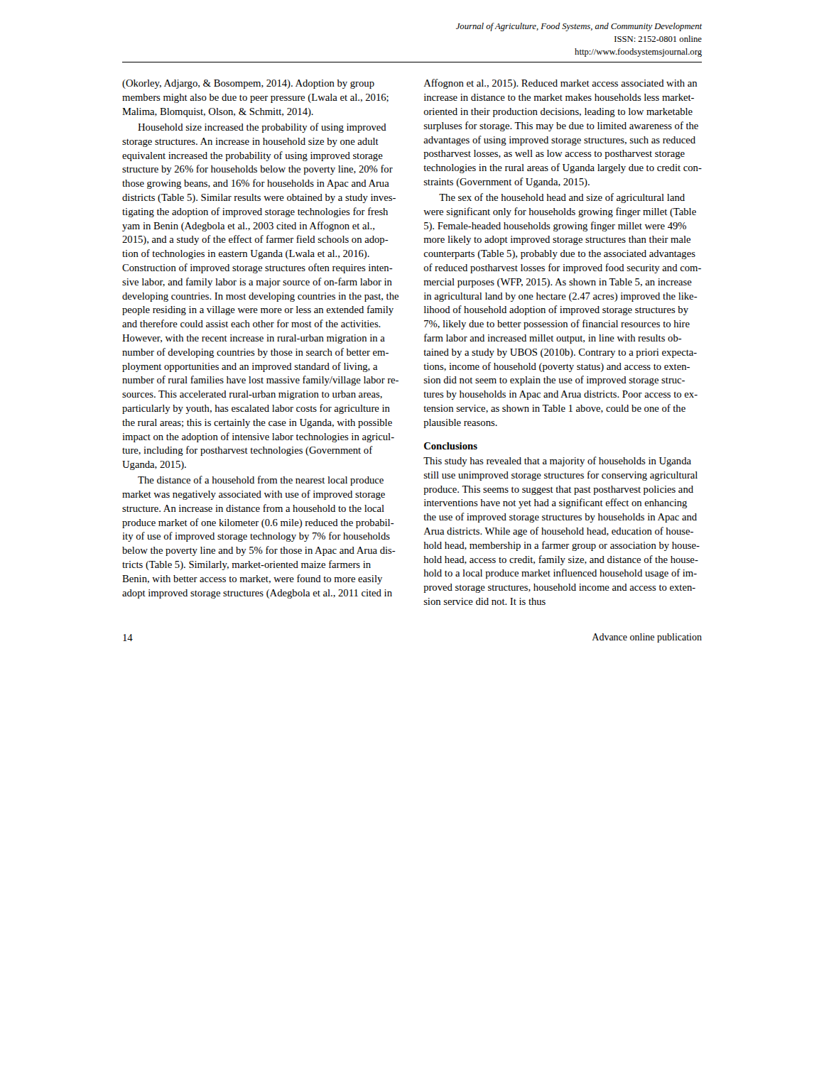Journal of Agriculture, Food Systems, and Community Development
ISSN: 2152-0801 online
http://www.foodsystemsjournal.org
(Okorley, Adjargo, & Bosompem, 2014). Adoption by group members might also be due to peer pressure (Lwala et al., 2016; Malima, Blomquist, Olson, & Schmitt, 2014).
Household size increased the probability of using improved storage structures. An increase in household size by one adult equivalent increased the probability of using improved storage structure by 26% for households below the poverty line, 20% for those growing beans, and 16% for households in Apac and Arua districts (Table 5). Similar results were obtained by a study investigating the adoption of improved storage technologies for fresh yam in Benin (Adegbola et al., 2003 cited in Affognon et al., 2015), and a study of the effect of farmer field schools on adoption of technologies in eastern Uganda (Lwala et al., 2016). Construction of improved storage structures often requires intensive labor, and family labor is a major source of on-farm labor in developing countries. In most developing countries in the past, the people residing in a village were more or less an extended family and therefore could assist each other for most of the activities. However, with the recent increase in rural-urban migration in a number of developing countries by those in search of better employment opportunities and an improved standard of living, a number of rural families have lost massive family/village labor resources. This accelerated rural-urban migration to urban areas, particularly by youth, has escalated labor costs for agriculture in the rural areas; this is certainly the case in Uganda, with possible impact on the adoption of intensive labor technologies in agriculture, including for postharvest technologies (Government of Uganda, 2015).
The distance of a household from the nearest local produce market was negatively associated with use of improved storage structure. An increase in distance from a household to the local produce market of one kilometer (0.6 mile) reduced the probability of use of improved storage technology by 7% for households below the poverty line and by 5% for those in Apac and Arua districts (Table 5). Similarly, market-oriented maize farmers in Benin, with better access to market, were found to more easily adopt improved storage structures (Adegbola et al., 2011 cited in Affognon et al., 2015). Reduced market access associated with an increase in distance to the market makes households less market-oriented in their production decisions, leading to low marketable surpluses for storage. This may be due to limited awareness of the advantages of using improved storage structures, such as reduced postharvest losses, as well as low access to postharvest storage technologies in the rural areas of Uganda largely due to credit constraints (Government of Uganda, 2015).
The sex of the household head and size of agricultural land were significant only for households growing finger millet (Table 5). Female-headed households growing finger millet were 49% more likely to adopt improved storage structures than their male counterparts (Table 5), probably due to the associated advantages of reduced postharvest losses for improved food security and commercial purposes (WFP, 2015). As shown in Table 5, an increase in agricultural land by one hectare (2.47 acres) improved the likelihood of household adoption of improved storage structures by 7%, likely due to better possession of financial resources to hire farm labor and increased millet output, in line with results obtained by a study by UBOS (2010b). Contrary to a priori expectations, income of household (poverty status) and access to extension did not seem to explain the use of improved storage structures by households in Apac and Arua districts. Poor access to extension service, as shown in Table 1 above, could be one of the plausible reasons.
Conclusions
This study has revealed that a majority of households in Uganda still use unimproved storage structures for conserving agricultural produce. This seems to suggest that past postharvest policies and interventions have not yet had a significant effect on enhancing the use of improved storage structures by households in Apac and Arua districts. While age of household head, education of household head, membership in a farmer group or association by household head, access to credit, family size, and distance of the household to a local produce market influenced household usage of improved storage structures, household income and access to extension service did not. It is thus
14 Advance online publication